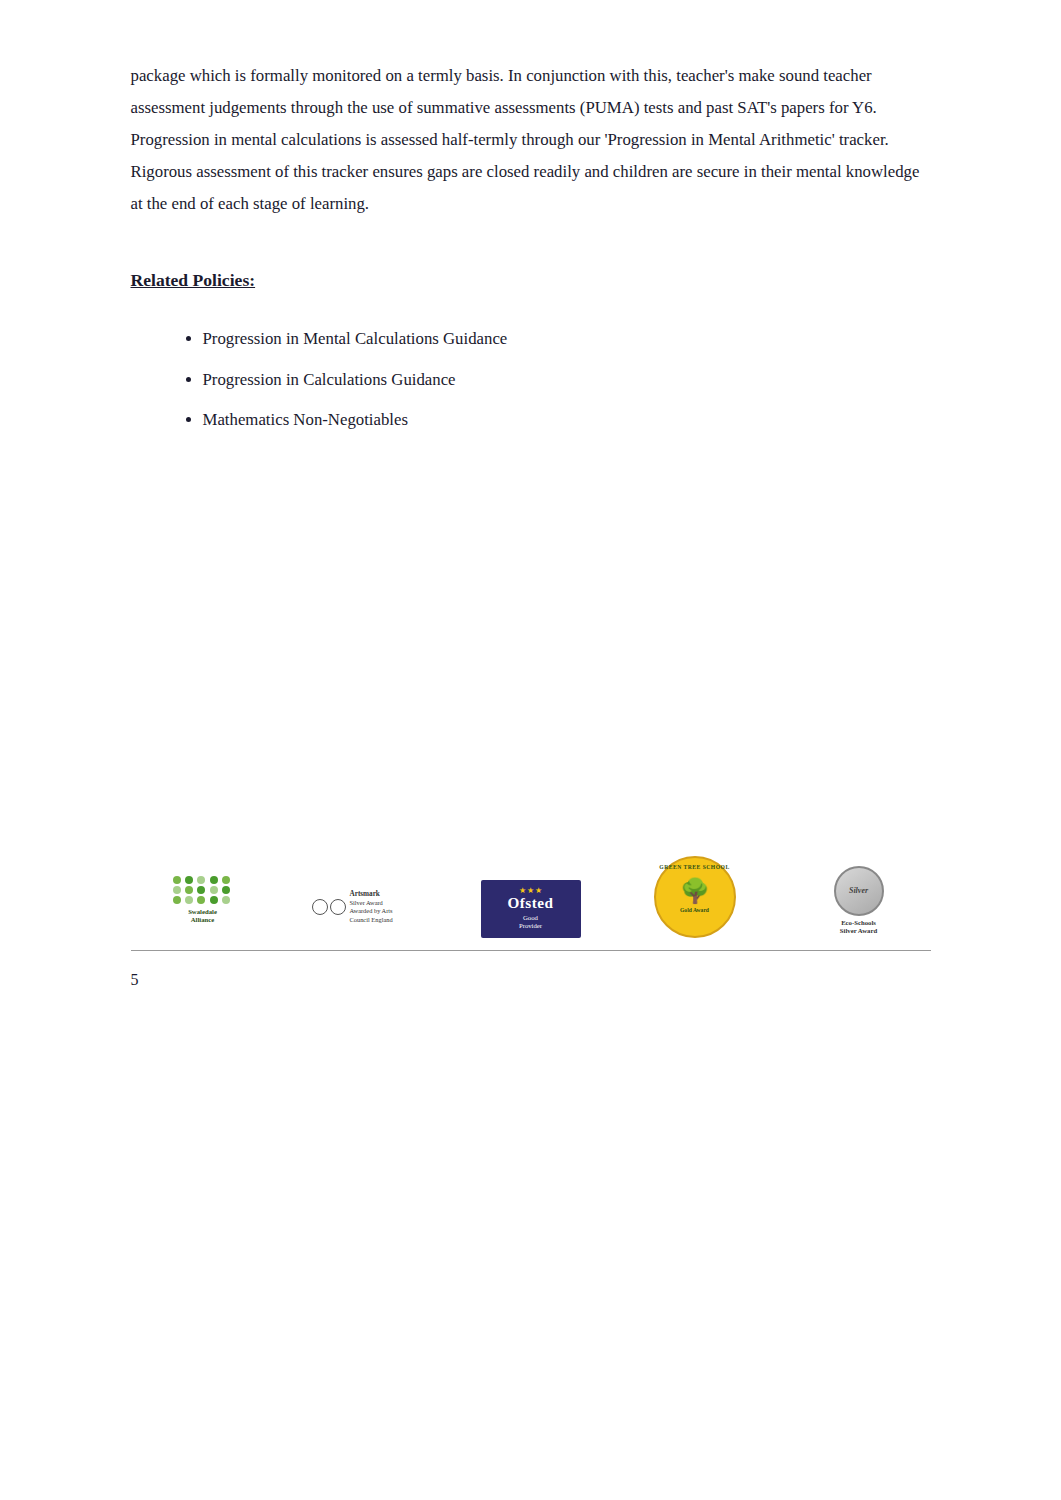package which is formally monitored on a termly basis. In conjunction with this, teacher's make sound teacher assessment judgements through the use of summative assessments (PUMA) tests and past SAT's papers for Y6. Progression in mental calculations is assessed half-termly through our 'Progression in Mental Arithmetic' tracker. Rigorous assessment of this tracker ensures gaps are closed readily and children are secure in their mental knowledge at the end of each stage of learning.
Related Policies:
Progression in Mental Calculations Guidance
Progression in Calculations Guidance
Mathematics Non-Negotiables
Swaledale
Alliance
Artsmark Silver Award
Awarded by Arts
Council England
★★★
Ofsted
Good
Provider
GREEN TREE SCHOOL
🌳
Gold Award
Silver
Eco-Schools
Silver Award
5